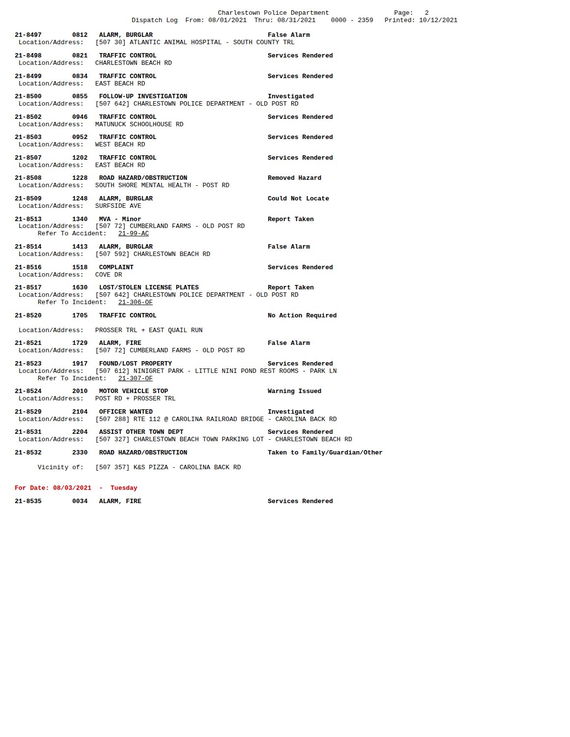Charlestown Police Department                 Page:   2
     Dispatch Log  From: 08/01/2021  Thru: 08/31/2021    0000 - 2359   Printed: 10/12/2021
21-8497        0812   ALARM, BURGLAR                              False Alarm
 Location/Address:   [507 30] ATLANTIC ANIMAL HOSPITAL - SOUTH COUNTY TRL
21-8498        0821   TRAFFIC CONTROL                             Services Rendered
 Location/Address:   CHARLESTOWN BEACH RD
21-8499        0834   TRAFFIC CONTROL                             Services Rendered
 Location/Address:   EAST BEACH RD
21-8500        0855   FOLLOW-UP INVESTIGATION                     Investigated
 Location/Address:   [507 642] CHARLESTOWN POLICE DEPARTMENT - OLD POST RD
21-8502        0946   TRAFFIC CONTROL                             Services Rendered
 Location/Address:   MATUNUCK SCHOOLHOUSE RD
21-8503        0952   TRAFFIC CONTROL                             Services Rendered
 Location/Address:   WEST BEACH RD
21-8507        1202   TRAFFIC CONTROL                             Services Rendered
 Location/Address:   EAST BEACH RD
21-8508        1228   ROAD HAZARD/OBSTRUCTION                     Removed Hazard
 Location/Address:   SOUTH SHORE MENTAL HEALTH - POST RD
21-8509        1248   ALARM, BURGLAR                              Could Not Locate
 Location/Address:   SURFSIDE AVE
21-8513        1340   MVA - Minor                                 Report Taken
 Location/Address:   [507 72] CUMBERLAND FARMS - OLD POST RD
      Refer To Accident:   21-99-AC
21-8514        1413   ALARM, BURGLAR                              False Alarm
 Location/Address:   [507 592] CHARLESTOWN BEACH RD
21-8516        1518   COMPLAINT                                   Services Rendered
 Location/Address:   COVE DR
21-8517        1630   LOST/STOLEN LICENSE PLATES                  Report Taken
 Location/Address:   [507 642] CHARLESTOWN POLICE DEPARTMENT - OLD POST RD
      Refer To Incident:   21-306-OF
21-8520        1705   TRAFFIC CONTROL                             No Action Required

 Location/Address:   PROSSER TRL + EAST QUAIL RUN
21-8521        1729   ALARM, FIRE                                 False Alarm
 Location/Address:   [507 72] CUMBERLAND FARMS - OLD POST RD
21-8523        1917   FOUND/LOST PROPERTY                         Services Rendered
 Location/Address:   [507 612] NINIGRET PARK - LITTLE NINI POND REST ROOMS - PARK LN
      Refer To Incident:   21-307-OF
21-8524        2010   MOTOR VEHICLE STOP                          Warning Issued
 Location/Address:   POST RD + PROSSER TRL
21-8529        2104   OFFICER WANTED                              Investigated
 Location/Address:   [507 288] RTE 112 @ CAROLINA RAILROAD BRIDGE - CAROLINA BACK RD
21-8531        2204   ASSIST OTHER TOWN DEPT                      Services Rendered
 Location/Address:   [507 327] CHARLESTOWN BEACH TOWN PARKING LOT - CHARLESTOWN BEACH RD
21-8532        2330   ROAD HAZARD/OBSTRUCTION                     Taken to Family/Guardian/Other

      Vicinity of:   [507 357] K&S PIZZA - CAROLINA BACK RD
For Date: 08/03/2021  -  Tuesday
21-8535        0034   ALARM, FIRE                                 Services Rendered